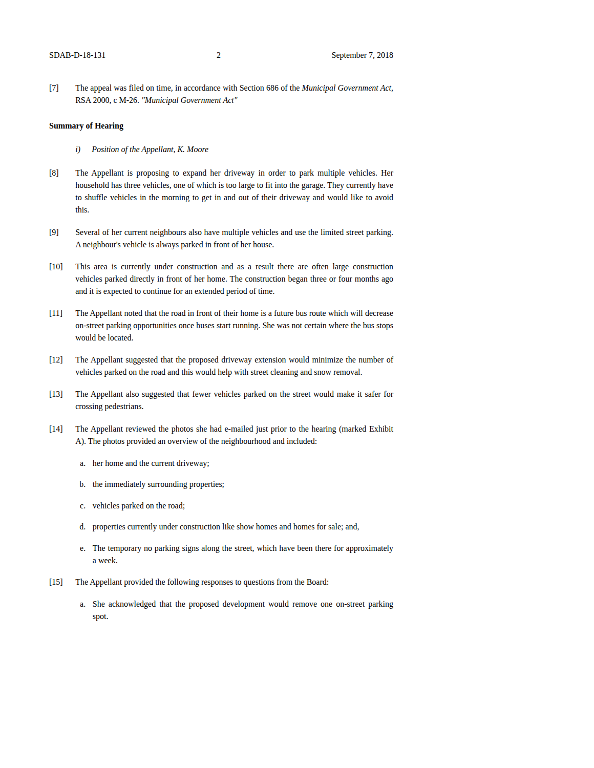SDAB-D-18-131
2
September 7, 2018
[7]
The appeal was filed on time, in accordance with Section 686 of the Municipal Government Act, RSA 2000, c M-26. "Municipal Government Act"
Summary of Hearing
i) Position of the Appellant, K. Moore
[8]
The Appellant is proposing to expand her driveway in order to park multiple vehicles. Her household has three vehicles, one of which is too large to fit into the garage. They currently have to shuffle vehicles in the morning to get in and out of their driveway and would like to avoid this.
[9]
Several of her current neighbours also have multiple vehicles and use the limited street parking. A neighbour's vehicle is always parked in front of her house.
[10]
This area is currently under construction and as a result there are often large construction vehicles parked directly in front of her home. The construction began three or four months ago and it is expected to continue for an extended period of time.
[11]
The Appellant noted that the road in front of their home is a future bus route which will decrease on-street parking opportunities once buses start running. She was not certain where the bus stops would be located.
[12]
The Appellant suggested that the proposed driveway extension would minimize the number of vehicles parked on the road and this would help with street cleaning and snow removal.
[13]
The Appellant also suggested that fewer vehicles parked on the street would make it safer for crossing pedestrians.
[14]
The Appellant reviewed the photos she had e-mailed just prior to the hearing (marked Exhibit A). The photos provided an overview of the neighbourhood and included:
her home and the current driveway;
the immediately surrounding properties;
vehicles parked on the road;
properties currently under construction like show homes and homes for sale; and,
The temporary no parking signs along the street, which have been there for approximately a week.
[15]
The Appellant provided the following responses to questions from the Board:
She acknowledged that the proposed development would remove one on-street parking spot.